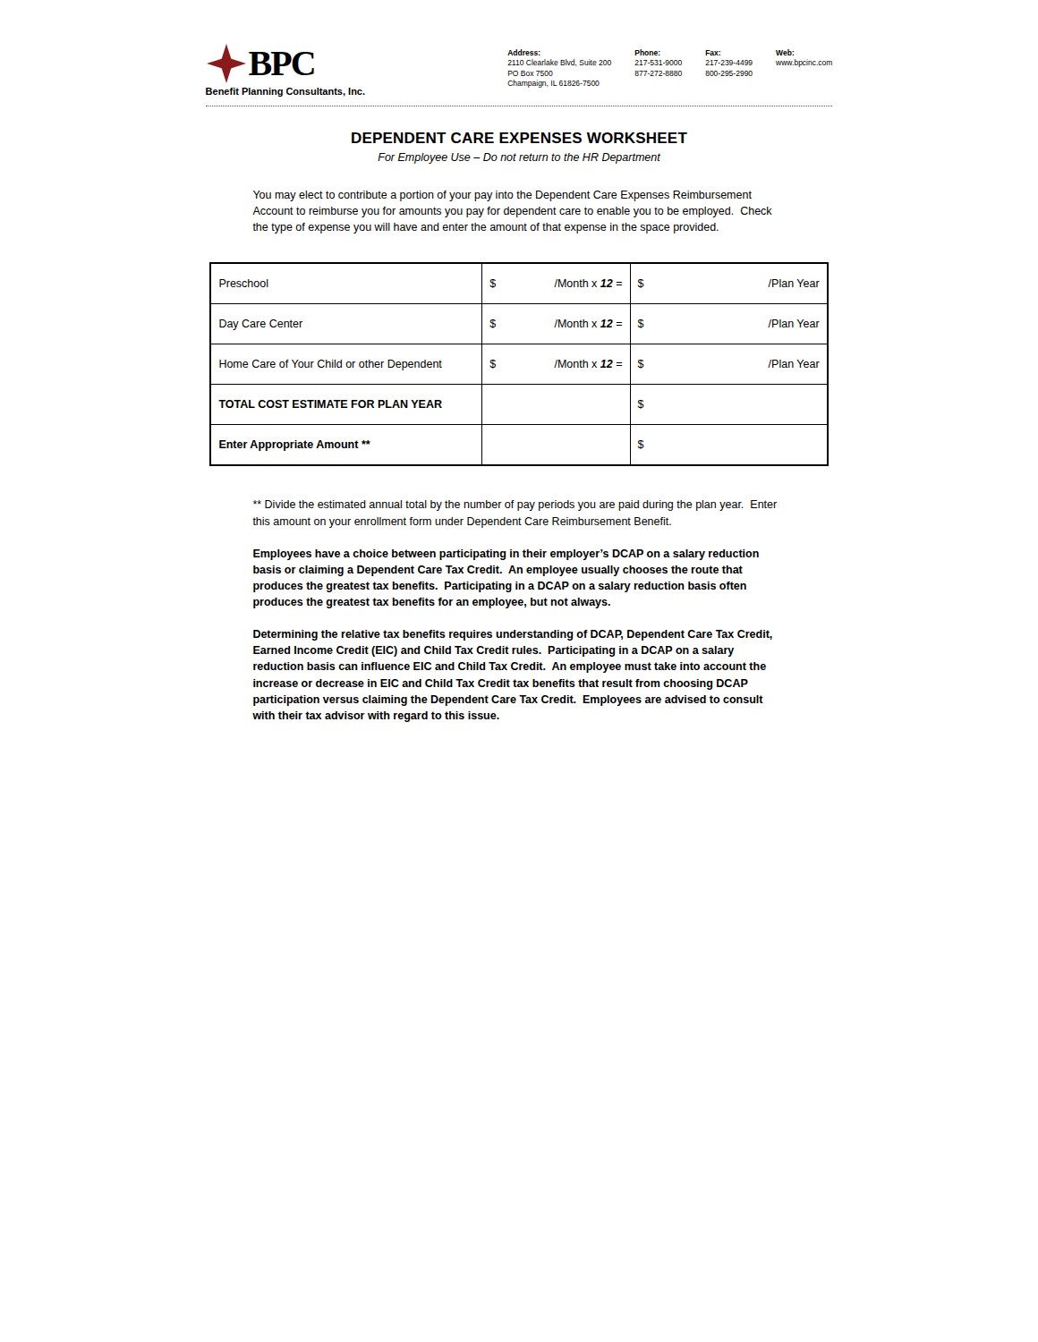BPC
Benefit Planning Consultants, Inc.
Address: 2110 Clearlake Blvd, Suite 200
PO Box 7500
Champaign, IL 61826-7500
Phone: 217-531-9000
877-272-8880
Fax: 217-239-4499
800-295-2990
Web: www.bpcinc.com
DEPENDENT CARE EXPENSES WORKSHEET
For Employee Use – Do not return to the HR Department
You may elect to contribute a portion of your pay into the Dependent Care Expenses Reimbursement Account to reimburse you for amounts you pay for dependent care to enable you to be employed. Check the type of expense you will have and enter the amount of that expense in the space provided.
| Preschool | $ /Month x 12 = | $ /Plan Year |
| Day Care Center | $ /Month x 12 = | $ /Plan Year |
| Home Care of Your Child or other Dependent | $ /Month x 12 = | $ /Plan Year |
| TOTAL COST ESTIMATE FOR PLAN YEAR | | $ |
| Enter Appropriate Amount ** | | $ |
** Divide the estimated annual total by the number of pay periods you are paid during the plan year. Enter this amount on your enrollment form under Dependent Care Reimbursement Benefit.
Employees have a choice between participating in their employer’s DCAP on a salary reduction basis or claiming a Dependent Care Tax Credit. An employee usually chooses the route that produces the greatest tax benefits. Participating in a DCAP on a salary reduction basis often produces the greatest tax benefits for an employee, but not always.
Determining the relative tax benefits requires understanding of DCAP, Dependent Care Tax Credit, Earned Income Credit (EIC) and Child Tax Credit rules. Participating in a DCAP on a salary reduction basis can influence EIC and Child Tax Credit. An employee must take into account the increase or decrease in EIC and Child Tax Credit tax benefits that result from choosing DCAP participation versus claiming the Dependent Care Tax Credit. Employees are advised to consult with their tax advisor with regard to this issue.